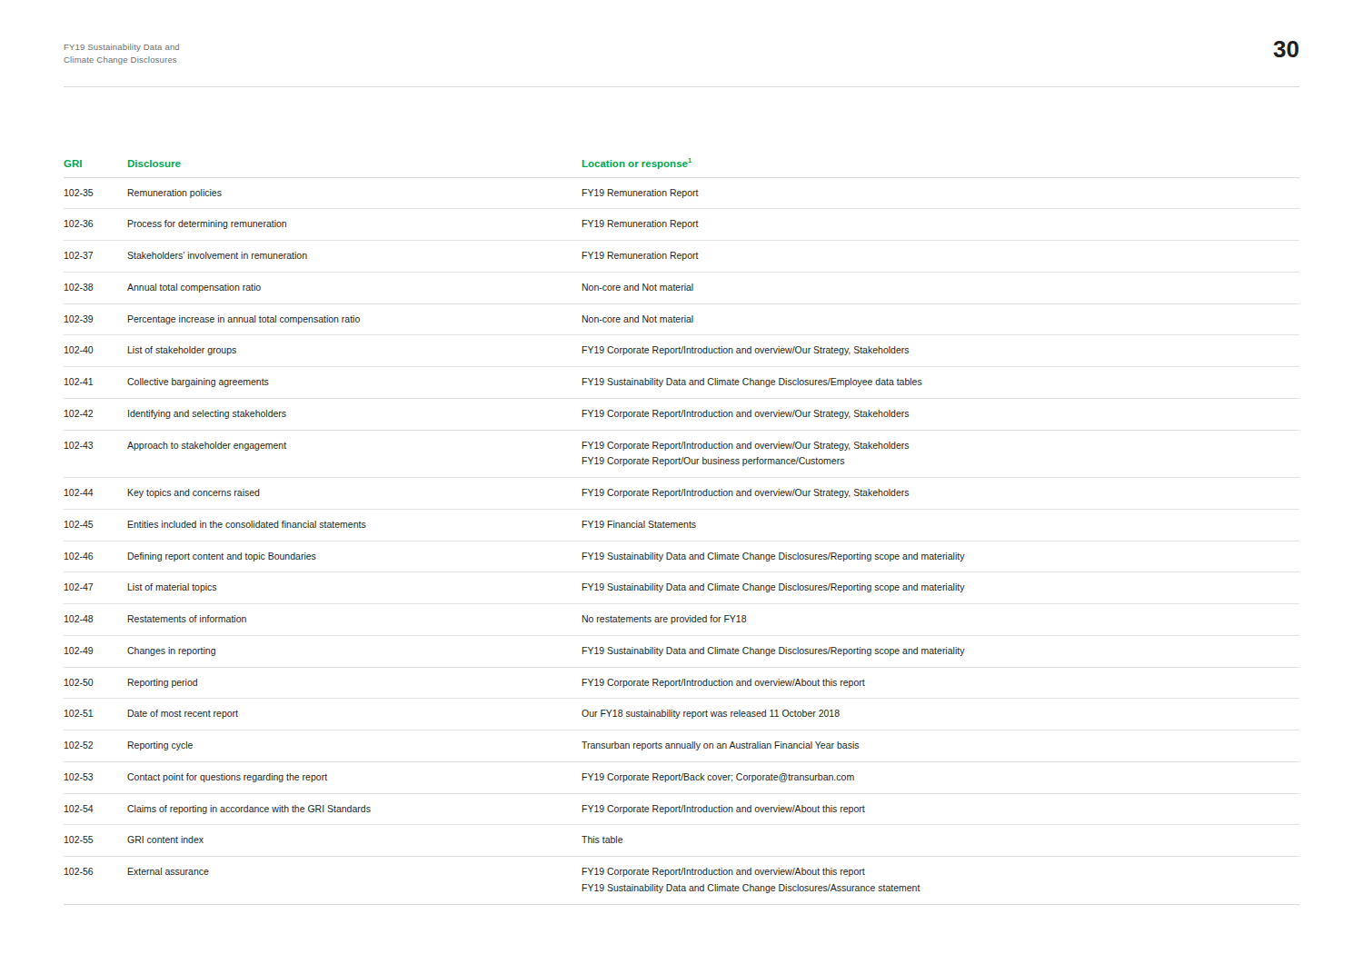FY19 Sustainability Data and
Climate Change Disclosures
30
| GRI | Disclosure | Location or response 1 |
| --- | --- | --- |
| 102-35 | Remuneration policies | FY19 Remuneration Report |
| 102-36 | Process for determining remuneration | FY19 Remuneration Report |
| 102-37 | Stakeholders’ involvement in remuneration | FY19 Remuneration Report |
| 102-38 | Annual total compensation ratio | Non-core and Not material |
| 102-39 | Percentage increase in annual total compensation ratio | Non-core and Not material |
| 102-40 | List of stakeholder groups | FY19 Corporate Report/Introduction and overview/Our Strategy, Stakeholders |
| 102-41 | Collective bargaining agreements | FY19 Sustainability Data and Climate Change Disclosures/Employee data tables |
| 102-42 | Identifying and selecting stakeholders | FY19 Corporate Report/Introduction and overview/Our Strategy, Stakeholders |
| 102-43 | Approach to stakeholder engagement | FY19 Corporate Report/Introduction and overview/Our Strategy, Stakeholders FY19 Corporate Report/Our business performance/Customers |
| 102-44 | Key topics and concerns raised | FY19 Corporate Report/Introduction and overview/Our Strategy, Stakeholders |
| 102-45 | Entities included in the consolidated financial statements | FY19 Financial Statements |
| 102-46 | Defining report content and topic Boundaries | FY19 Sustainability Data and Climate Change Disclosures/Reporting scope and materiality |
| 102-47 | List of material topics | FY19 Sustainability Data and Climate Change Disclosures/Reporting scope and materiality |
| 102-48 | Restatements of information | No restatements are provided for FY18 |
| 102-49 | Changes in reporting | FY19 Sustainability Data and Climate Change Disclosures/Reporting scope and materiality |
| 102-50 | Reporting period | FY19 Corporate Report/Introduction and overview/About this report |
| 102-51 | Date of most recent report | Our FY18 sustainability report was released 11 October 2018 |
| 102-52 | Reporting cycle | Transurban reports annually on an Australian Financial Year basis |
| 102-53 | Contact point for questions regarding the report | FY19 Corporate Report/Back cover; Corporate@transurban.com |
| 102-54 | Claims of reporting in accordance with the GRI Standards | FY19 Corporate Report/Introduction and overview/About this report |
| 102-55 | GRI content index | This table |
| 102-56 | External assurance | FY19 Corporate Report/Introduction and overview/About this report FY19 Sustainability Data and Climate Change Disclosures/Assurance statement |